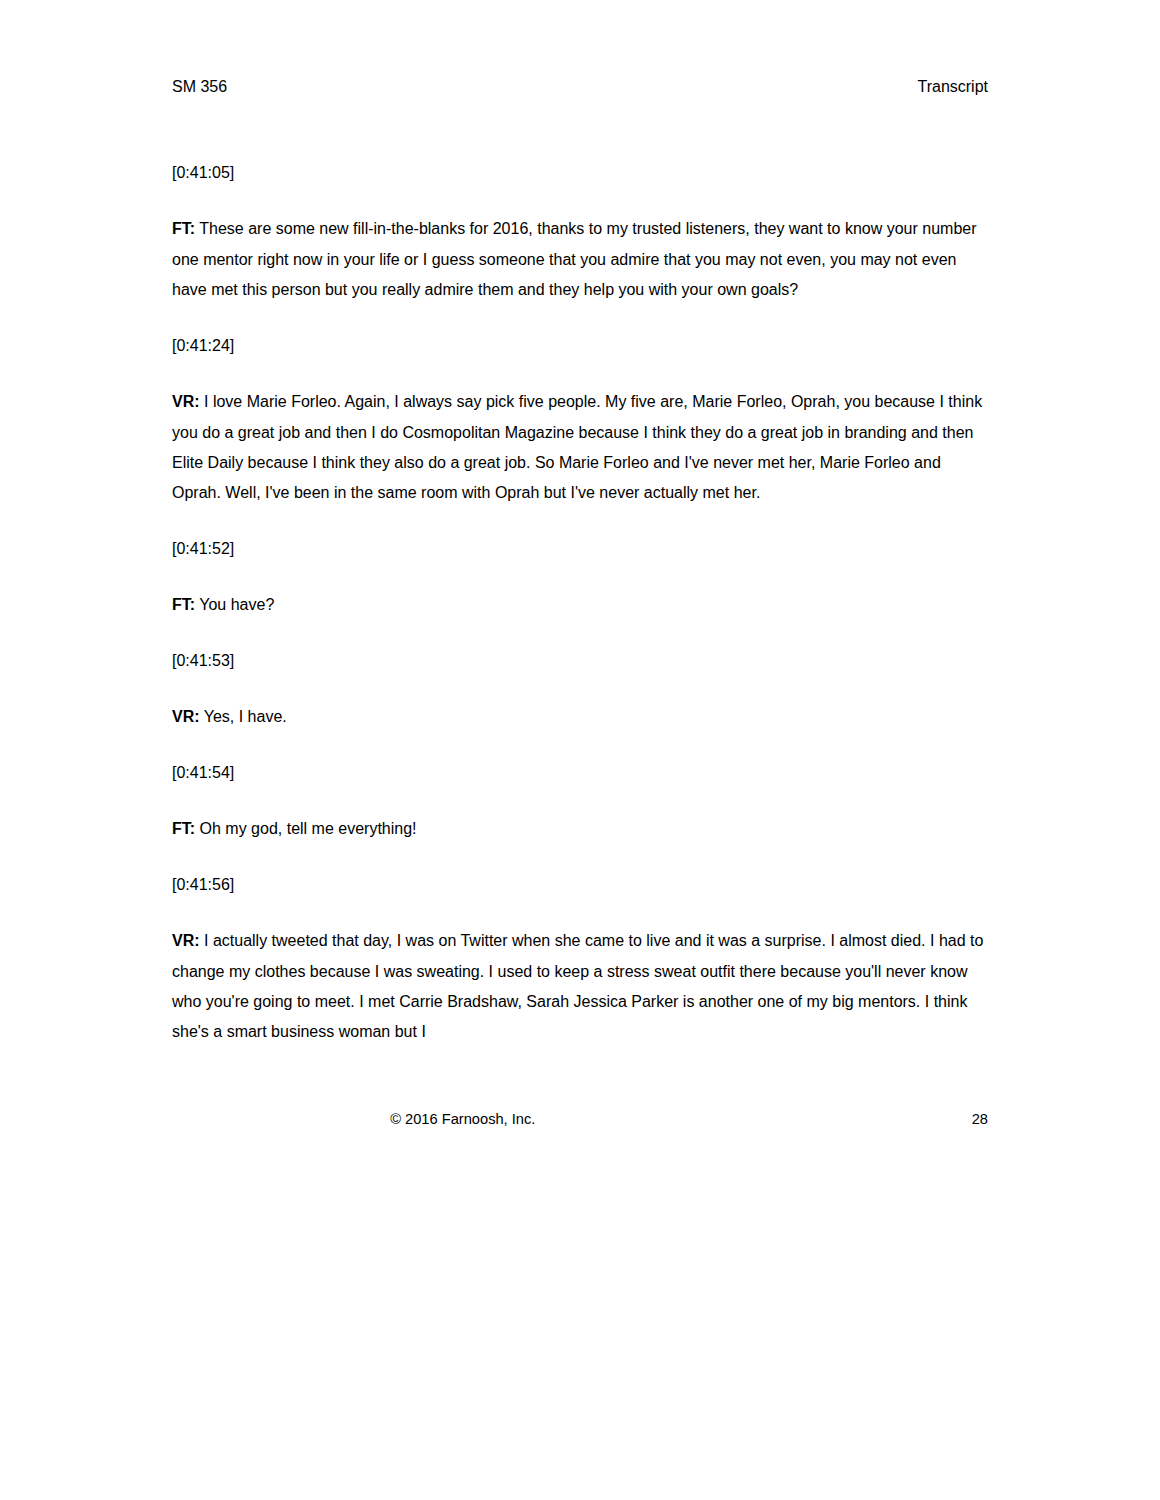SM 356 Transcript
[0:41:05]
FT: These are some new fill-in-the-blanks for 2016, thanks to my trusted listeners, they want to know your number one mentor right now in your life or I guess someone that you admire that you may not even, you may not even have met this person but you really admire them and they help you with your own goals?
[0:41:24]
VR: I love Marie Forleo. Again, I always say pick five people. My five are, Marie Forleo, Oprah, you because I think you do a great job and then I do Cosmopolitan Magazine because I think they do a great job in branding and then Elite Daily because I think they also do a great job. So Marie Forleo and I've never met her, Marie Forleo and Oprah. Well, I've been in the same room with Oprah but I've never actually met her.
[0:41:52]
FT: You have?
[0:41:53]
VR: Yes, I have.
[0:41:54]
FT: Oh my god, tell me everything!
[0:41:56]
VR: I actually tweeted that day, I was on Twitter when she came to live and it was a surprise. I almost died. I had to change my clothes because I was sweating. I used to keep a stress sweat outfit there because you'll never know who you're going to meet. I met Carrie Bradshaw, Sarah Jessica Parker is another one of my big mentors. I think she's a smart business woman but I
© 2016 Farnoosh, Inc. 28